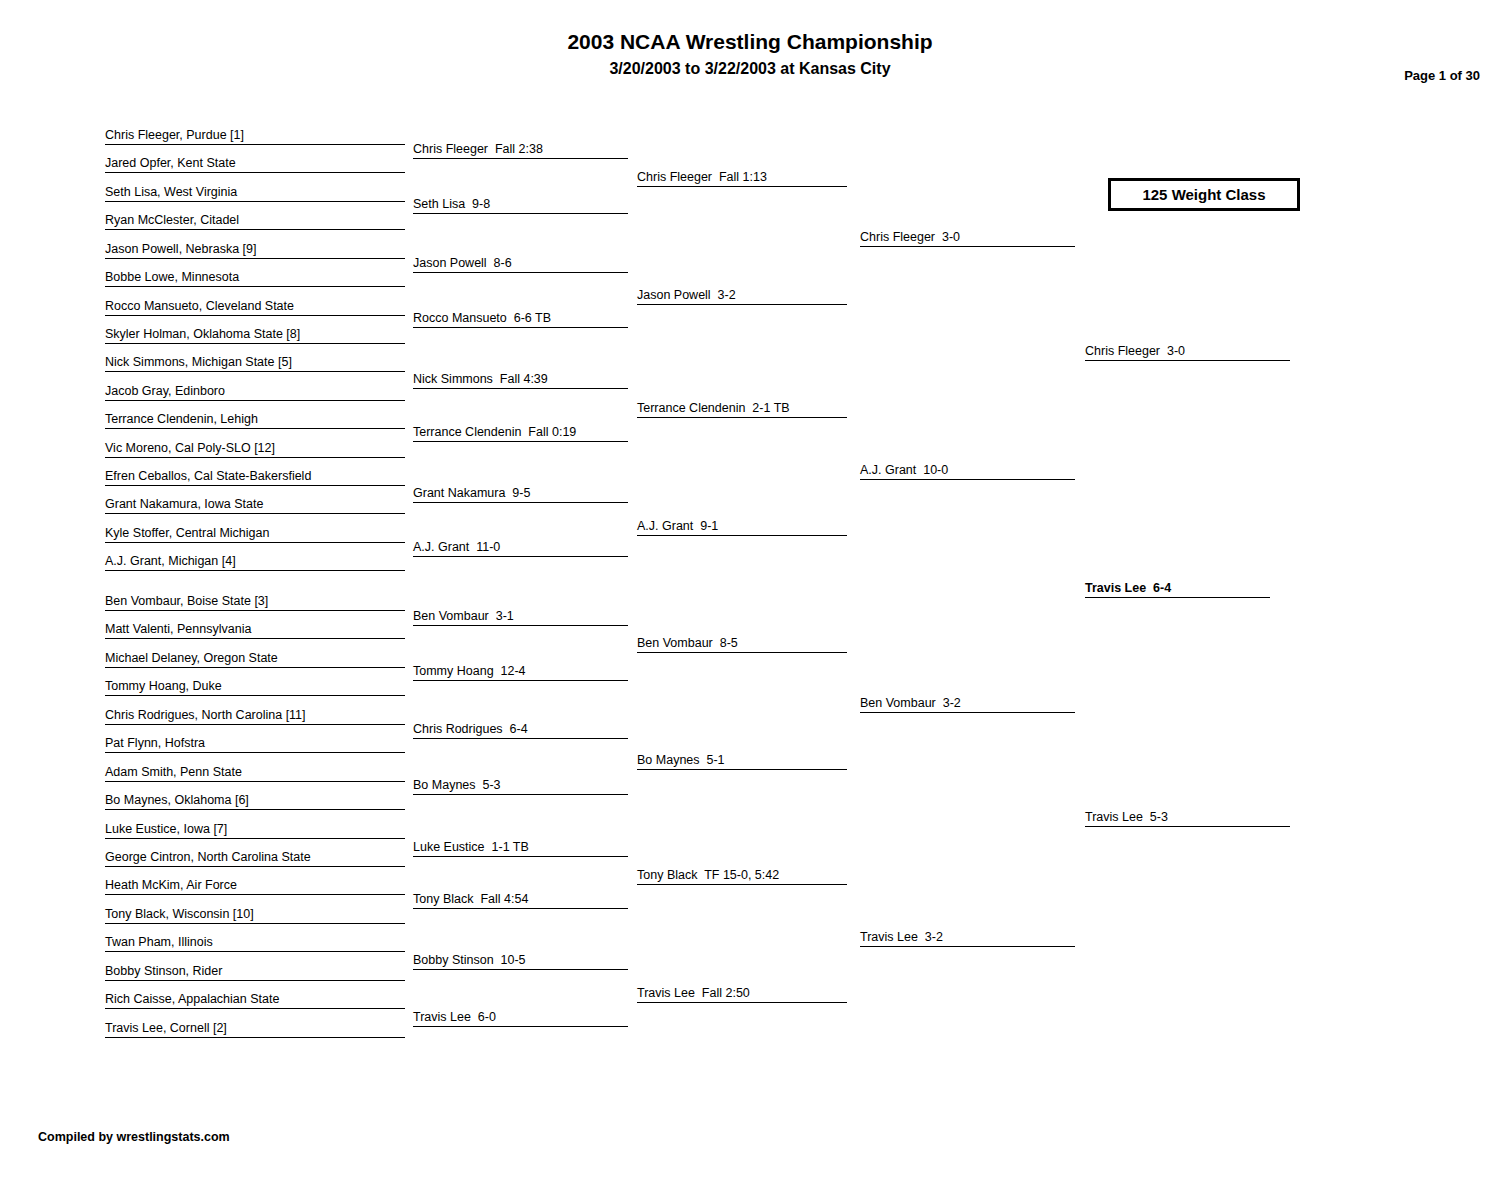Page 1 of 30
2003 NCAA Wrestling Championship
3/20/2003 to 3/22/2003 at Kansas City
125 Weight Class
Chris Fleeger, Purdue [1]
Jared Opfer, Kent State
Seth Lisa, West Virginia
Ryan McClester, Citadel
Jason Powell, Nebraska [9]
Bobbe Lowe, Minnesota
Rocco Mansueto, Cleveland State
Skyler Holman, Oklahoma State [8]
Nick Simmons, Michigan State [5]
Jacob Gray, Edinboro
Terrance Clendenin, Lehigh
Vic Moreno, Cal Poly-SLO [12]
Efren Ceballos, Cal State-Bakersfield
Grant Nakamura, Iowa State
Kyle Stoffer, Central Michigan
A.J. Grant, Michigan [4]
Ben Vombaur, Boise State [3]
Matt Valenti, Pennsylvania
Michael Delaney, Oregon State
Tommy Hoang, Duke
Chris Rodrigues, North Carolina [11]
Pat Flynn, Hofstra
Adam Smith, Penn State
Bo Maynes, Oklahoma [6]
Luke Eustice, Iowa [7]
George Cintron, North Carolina State
Heath McKim, Air Force
Tony Black, Wisconsin [10]
Twan Pham, Illinois
Bobby Stinson, Rider
Rich Caisse, Appalachian State
Travis Lee, Cornell [2]
Chris Fleeger Fall 2:38
Seth Lisa 9-8
Jason Powell 8-6
Rocco Mansueto 6-6 TB
Nick Simmons Fall 4:39
Terrance Clendenin Fall 0:19
Grant Nakamura 9-5
A.J. Grant 11-0
Ben Vombaur 3-1
Tommy Hoang 12-4
Chris Rodrigues 6-4
Bo Maynes 5-3
Luke Eustice 1-1 TB
Tony Black Fall 4:54
Bobby Stinson 10-5
Travis Lee 6-0
Chris Fleeger Fall 1:13
Jason Powell 3-2
Terrance Clendenin 2-1 TB
A.J. Grant 9-1
Ben Vombaur 8-5
Bo Maynes 5-1
Tony Black TF 15-0, 5:42
Travis Lee Fall 2:50
Chris Fleeger 3-0
A.J. Grant 10-0
Ben Vombaur 3-2
Travis Lee 3-2
Chris Fleeger 3-0
Travis Lee 5-3
Travis Lee 6-4
Compiled by wrestlingstats.com